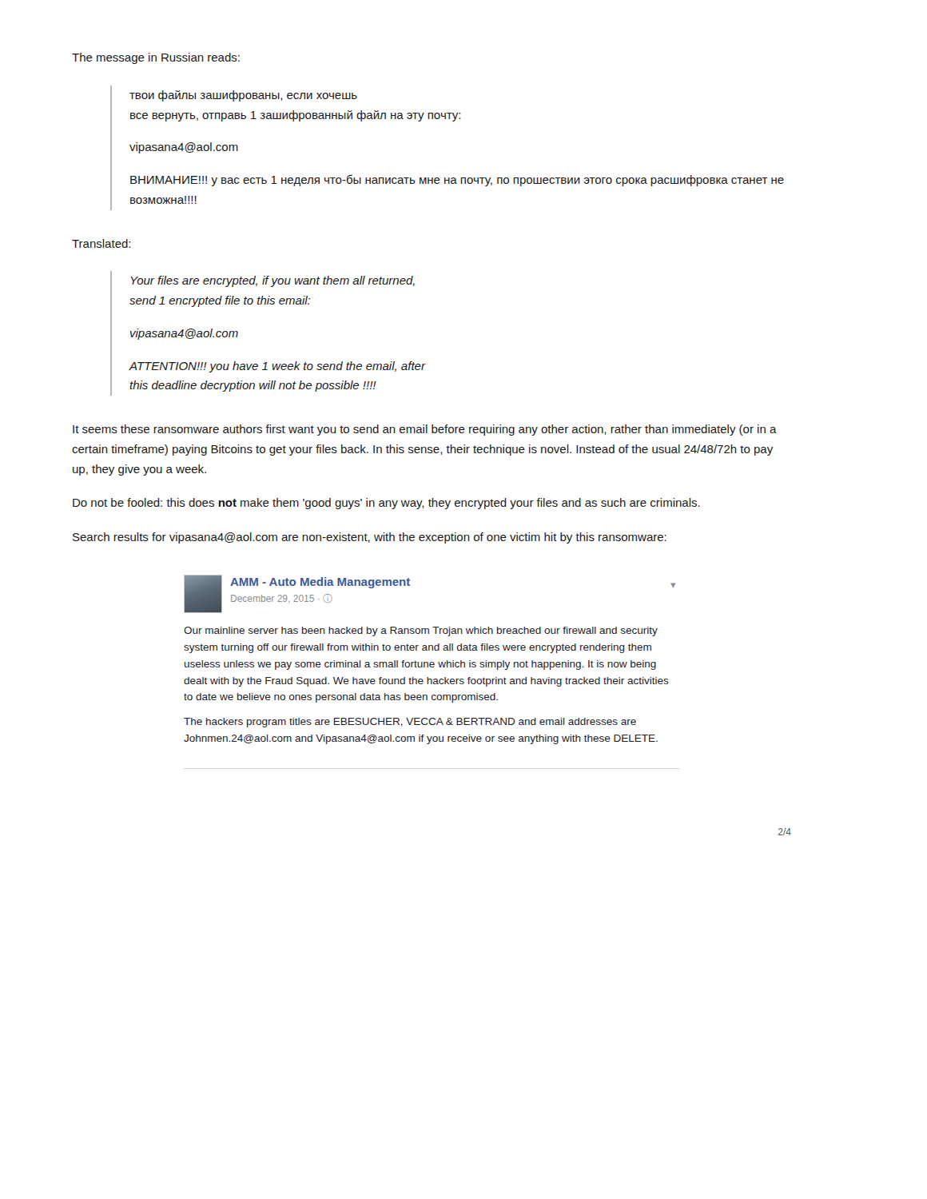The message in Russian reads:
твои файлы зашифрованы, если хочешь
все вернуть, отправь 1 зашифрованный файл на эту почту:
vipasana4@aol.com
ВНИМАНИЕ!!! у вас есть 1 неделя что-бы написать мне на почту, по прошествии этого срока расшифровка станет не возможна!!!!
Translated:
Your files are encrypted, if you want them all returned,
send 1 encrypted file to this email:
vipasana4@aol.com
ATTENTION!!! you have 1 week to send the email, after
this deadline decryption will not be possible !!!!
It seems these ransomware authors first want you to send an email before requiring any other action, rather than immediately (or in a certain timeframe) paying Bitcoins to get your files back. In this sense, their technique is novel. Instead of the usual 24/48/72h to pay up, they give you a week.
Do not be fooled: this does not make them 'good guys' in any way, they encrypted your files and as such are criminals.
Search results for vipasana4@aol.com are non-existent, with the exception of one victim hit by this ransomware:
AMM - Auto Media Management
December 29, 2015 · ⓘ
▾
Our mainline server has been hacked by a Ransom Trojan which breached our firewall and security system turning off our firewall from within to enter and all data files were encrypted rendering them useless unless we pay some criminal a small fortune which is simply not happening. It is now being dealt with by the Fraud Squad. We have found the hackers footprint and having tracked their activities to date we believe no ones personal data has been compromised.
The hackers program titles are EBESUCHER, VECCA & BERTRAND and email addresses are Johnmen.24@aol.com and Vipasana4@aol.com if you receive or see anything with these DELETE.
2/4